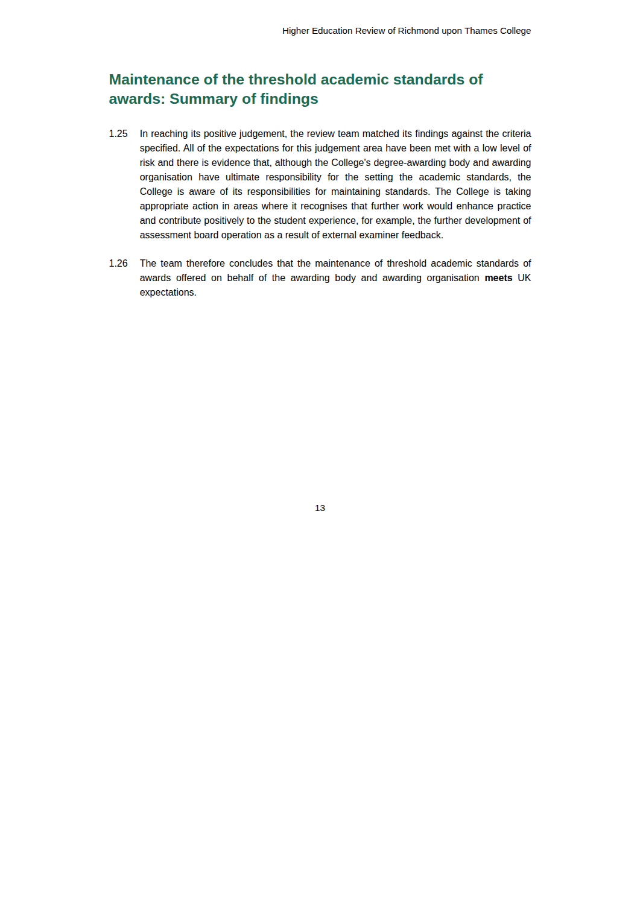Higher Education Review of Richmond upon Thames College
Maintenance of the threshold academic standards of
awards: Summary of findings
1.25
In reaching its positive judgement, the review team matched its findings against the criteria specified. All of the expectations for this judgement area have been met with a low level of risk and there is evidence that, although the College's degree-awarding body and awarding organisation have ultimate responsibility for the setting the academic standards, the College is aware of its responsibilities for maintaining standards. The College is taking appropriate action in areas where it recognises that further work would enhance practice and contribute positively to the student experience, for example, the further development of assessment board operation as a result of external examiner feedback.
1.26
The team therefore concludes that the maintenance of threshold academic standards of awards offered on behalf of the awarding body and awarding organisation meets UK expectations.
13